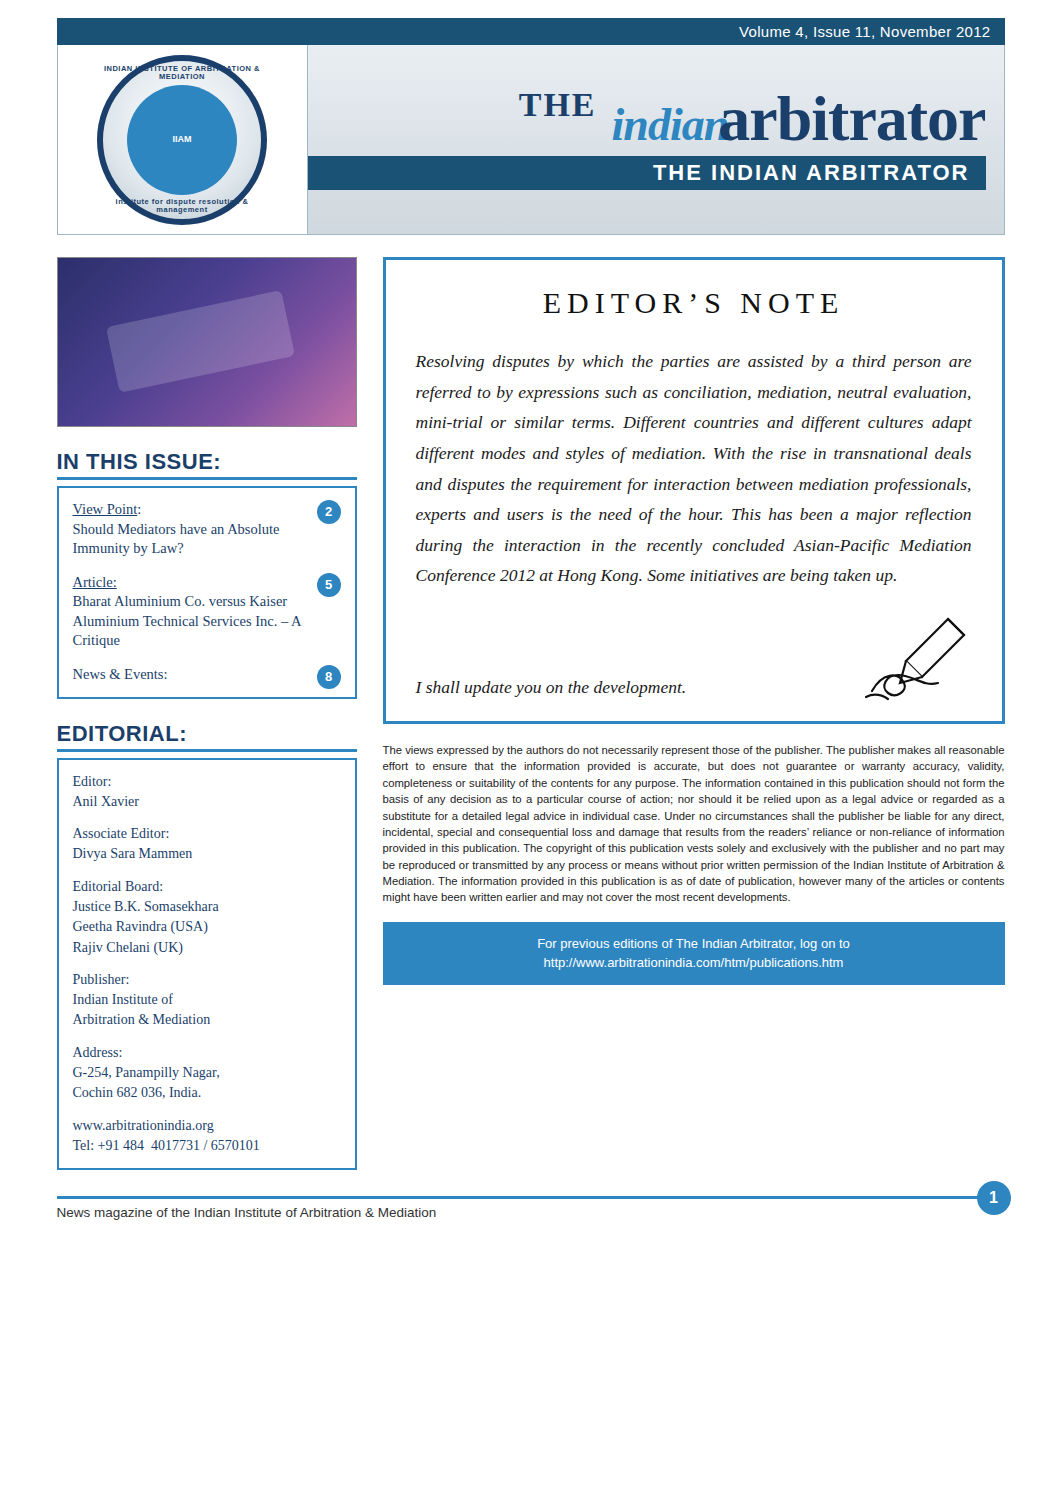Volume 4, Issue 11, November 2012
INDIAN INSTITUTE OF ARBITRATION & MEDIATION
IIAM
institute for dispute resolution & management
THE indianarbitrator
THE INDIAN ARBITRATOR
IN THIS ISSUE:
View Point:
Should Mediators have an Absolute Immunity by Law? 2
Article:
Bharat Aluminium Co. versus Kaiser Aluminium Technical Services Inc. – A Critique 5
News & Events: 8
EDITORIAL:
Editor: Anil Xavier
Associate Editor: Divya Sara Mammen
Editorial Board: Justice B.K. Somasekhara
Geetha Ravindra (USA)
Rajiv Chelani (UK)
Publisher: Indian Institute of
Arbitration & Mediation
Address: G-254, Panampilly Nagar,
Cochin 682 036, India.
www.arbitrationindia.org
Tel: +91 484 4017731 / 6570101
EDITOR’S NOTE
Resolving disputes by which the parties are assisted by a third person are referred to by expressions such as conciliation, mediation, neutral evaluation, mini-trial or similar terms. Different countries and different cultures adapt different modes and styles of mediation. With the rise in transnational deals and disputes the requirement for interaction between mediation professionals, experts and users is the need of the hour. This has been a major reflection during the interaction in the recently concluded Asian-Pacific Mediation Conference 2012 at Hong Kong. Some initiatives are being taken up.
I shall update you on the development.
The views expressed by the authors do not necessarily represent those of the publisher. The publisher makes all reasonable effort to ensure that the information provided is accurate, but does not guarantee or warranty accuracy, validity, completeness or suitability of the contents for any purpose. The information contained in this publication should not form the basis of any decision as to a particular course of action; nor should it be relied upon as a legal advice or regarded as a substitute for a detailed legal advice in individual case. Under no circumstances shall the publisher be liable for any direct, incidental, special and consequential loss and damage that results from the readers’ reliance or non-reliance of information provided in this publication. The copyright of this publication vests solely and exclusively with the publisher and no part may be reproduced or transmitted by any process or means without prior written permission of the Indian Institute of Arbitration & Mediation. The information provided in this publication is as of date of publication, however many of the articles or contents might have been written earlier and may not cover the most recent developments.
For previous editions of The Indian Arbitrator, log on to
http://www.arbitrationindia.com/htm/publications.htm
News magazine of the Indian Institute of Arbitration & Mediation 1